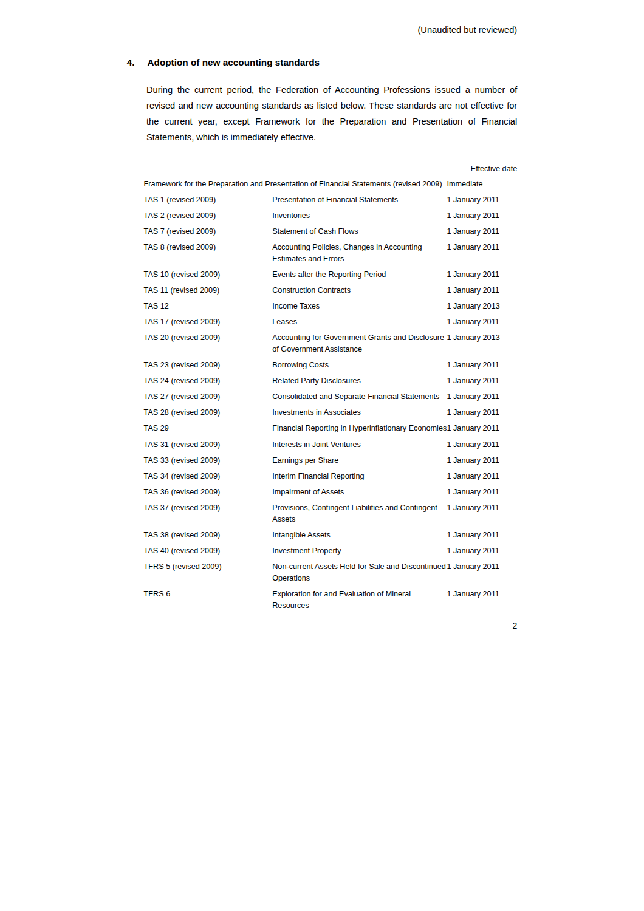(Unaudited but reviewed)
4. Adoption of new accounting standards
During the current period, the Federation of Accounting Professions issued a number of revised and new accounting standards as listed below. These standards are not effective for the current year, except Framework for the Preparation and Presentation of Financial Statements, which is immediately effective.
Effective date
| Framework for the Preparation and Presentation of Financial Statements (revised 2009) | Immediate |
| TAS 1 (revised 2009) | Presentation of Financial Statements | 1 January 2011 |
| TAS 2 (revised 2009) | Inventories | 1 January 2011 |
| TAS 7 (revised 2009) | Statement of Cash Flows | 1 January 2011 |
| TAS 8 (revised 2009) | Accounting Policies, Changes in Accounting Estimates and Errors | 1 January 2011 |
| TAS 10 (revised 2009) | Events after the Reporting Period | 1 January 2011 |
| TAS 11 (revised 2009) | Construction Contracts | 1 January 2011 |
| TAS 12 | Income Taxes | 1 January 2013 |
| TAS 17 (revised 2009) | Leases | 1 January 2011 |
| TAS 20 (revised 2009) | Accounting for Government Grants and Disclosure of Government Assistance | 1 January 2013 |
| TAS 23 (revised 2009) | Borrowing Costs | 1 January 2011 |
| TAS 24 (revised 2009) | Related Party Disclosures | 1 January 2011 |
| TAS 27 (revised 2009) | Consolidated and Separate Financial Statements | 1 January 2011 |
| TAS 28 (revised 2009) | Investments in Associates | 1 January 2011 |
| TAS 29 | Financial Reporting in Hyperinflationary Economies | 1 January 2011 |
| TAS 31 (revised 2009) | Interests in Joint Ventures | 1 January 2011 |
| TAS 33 (revised 2009) | Earnings per Share | 1 January 2011 |
| TAS 34 (revised 2009) | Interim Financial Reporting | 1 January 2011 |
| TAS 36 (revised 2009) | Impairment of Assets | 1 January 2011 |
| TAS 37 (revised 2009) | Provisions, Contingent Liabilities and Contingent Assets | 1 January 2011 |
| TAS 38 (revised 2009) | Intangible Assets | 1 January 2011 |
| TAS 40 (revised 2009) | Investment Property | 1 January 2011 |
| TFRS 5 (revised 2009) | Non-current Assets Held for Sale and Discontinued Operations | 1 January 2011 |
| TFRS 6 | Exploration for and Evaluation of Mineral Resources | 1 January 2011 |
2